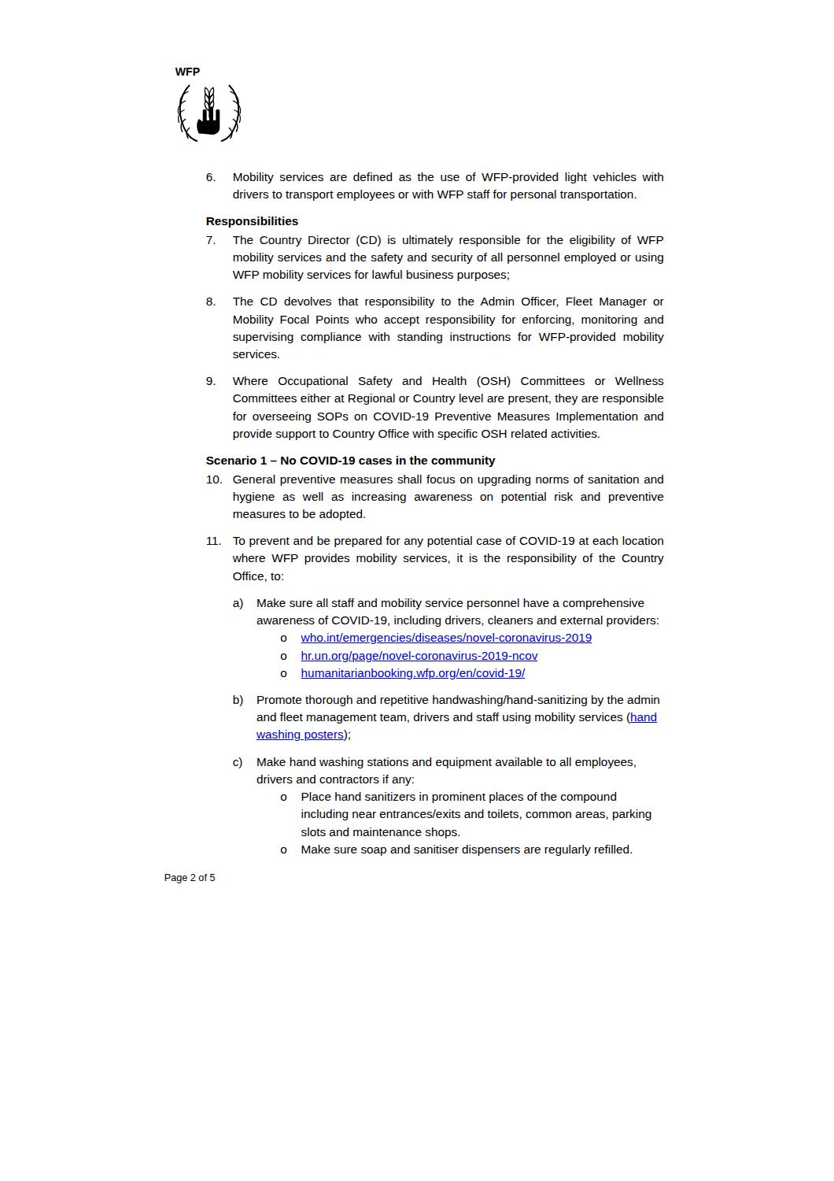WFP
6.
Mobility services are defined as the use of WFP-provided light vehicles with drivers to transport employees or with WFP staff for personal transportation.
Responsibilities
7.
The Country Director (CD) is ultimately responsible for the eligibility of WFP mobility services and the safety and security of all personnel employed or using WFP mobility services for lawful business purposes;
8.
The CD devolves that responsibility to the Admin Officer, Fleet Manager or Mobility Focal Points who accept responsibility for enforcing, monitoring and supervising compliance with standing instructions for WFP-provided mobility services.
9.
Where Occupational Safety and Health (OSH) Committees or Wellness Committees either at Regional or Country level are present, they are responsible for overseeing SOPs on COVID-19 Preventive Measures Implementation and provide support to Country Office with specific OSH related activities.
Scenario 1 – No COVID-19 cases in the community
10.
General preventive measures shall focus on upgrading norms of sanitation and hygiene as well as increasing awareness on potential risk and preventive measures to be adopted.
11.
To prevent and be prepared for any potential case of COVID-19 at each location where WFP provides mobility services, it is the responsibility of the Country Office, to:
a)
Make sure all staff and mobility service personnel have a comprehensive awareness of COVID-19, including drivers, cleaners and external providers:
o
who.int/emergencies/diseases/novel-coronavirus-2019
o
hr.un.org/page/novel-coronavirus-2019-ncov
o
humanitarianbooking.wfp.org/en/covid-19/
b)
Promote thorough and repetitive handwashing/hand-sanitizing by the admin and fleet management team, drivers and staff using mobility services (hand washing posters);
c)
Make hand washing stations and equipment available to all employees, drivers and contractors if any:
o
Place hand sanitizers in prominent places of the compound including near entrances/exits and toilets, common areas, parking slots and maintenance shops.
o
Make sure soap and sanitiser dispensers are regularly refilled.
Page 2 of 5